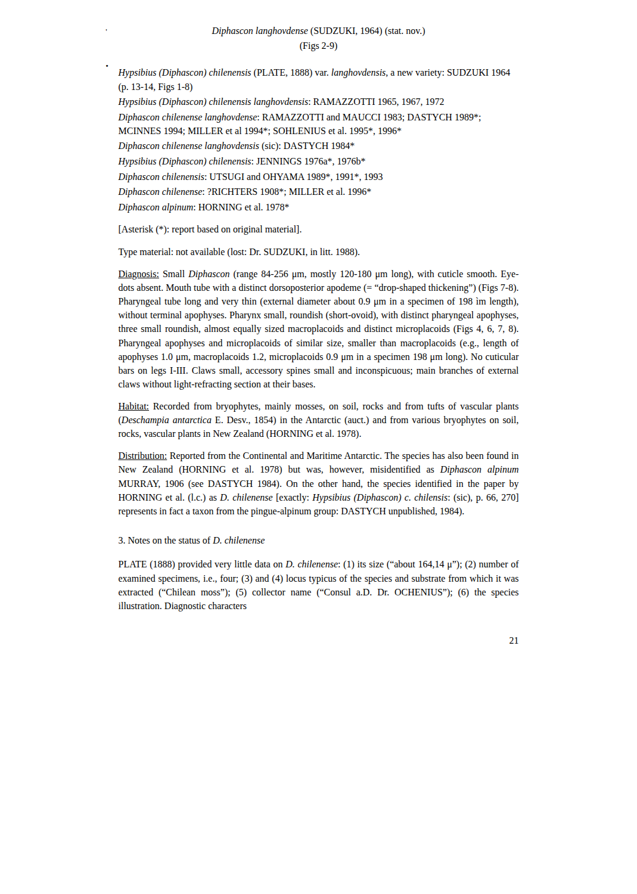' •
Diphascon langhovdense (SUDZUKI, 1964) (stat. nov.)
(Figs 2-9)
Hypsibius (Diphascon) chilenensis (PLATE, 1888) var. langhovdensis, a new variety: SUDZUKI 1964 (p. 13-14, Figs 1-8)
Hypsibius (Diphascon) chilenensis langhovdensis: RAMAZZOTTI 1965, 1967, 1972
Diphascon chilenense langhovdense: RAMAZZOTTI and MAUCCI 1983; DASTYCH 1989*; MCINNES 1994; MILLER et al 1994*; SOHLENIUS et al. 1995*, 1996*
Diphascon chilenense langhovdensis (sic): DASTYCH 1984*
Hypsibius (Diphascon) chilenensis: JENNINGS 1976a*, 1976b*
Diphascon chilenensis: UTSUGI and OHYAMA 1989*, 1991*, 1993
Diphascon chilenense: ?RICHTERS 1908*; MILLER et al. 1996*
Diphascon alpinum: HORNING et al. 1978*
[Asterisk (*): report based on original material].
Type material: not available (lost: Dr. SUDZUKI, in litt. 1988).
Diagnosis: Small Diphascon (range 84-256 μm, mostly 120-180 μm long), with cuticle smooth. Eye-dots absent. Mouth tube with a distinct dorsoposterior apodeme (= “drop-shaped thickening”) (Figs 7-8). Pharyngeal tube long and very thin (external diameter about 0.9 μm in a specimen of 198 ìm length), without terminal apophyses. Pharynx small, roundish (short-ovoid), with distinct pharyngeal apophyses, three small roundish, almost equally sized macroplacoids and distinct microplacoids (Figs 4, 6, 7, 8). Pharyngeal apophyses and microplacoids of similar size, smaller than macroplacoids (e.g., length of apophyses 1.0 μm, macroplacoids 1.2, microplacoids 0.9 μm in a specimen 198 μm long). No cuticular bars on legs I-III. Claws small, accessory spines small and inconspicuous; main branches of external claws without light-refracting section at their bases.
Habitat: Recorded from bryophytes, mainly mosses, on soil, rocks and from tufts of vascular plants (Deschampia antarctica E. Desv., 1854) in the Antarctic (auct.) and from various bryophytes on soil, rocks, vascular plants in New Zealand (HORNING et al. 1978).
Distribution: Reported from the Continental and Maritime Antarctic. The species has also been found in New Zealand (HORNING et al. 1978) but was, however, misidentified as Diphascon alpinum MURRAY, 1906 (see DASTYCH 1984). On the other hand, the species identified in the paper by HORNING et al. (l.c.) as D. chilenense [exactly: Hypsibius (Diphascon) c. chilensis: (sic), p. 66, 270] represents in fact a taxon from the pingue-alpinum group: DASTYCH unpublished, 1984).
3. Notes on the status of D. chilenense
PLATE (1888) provided very little data on D. chilenense: (1) its size (“about 164,14 μ”); (2) number of examined specimens, i.e., four; (3) and (4) locus typicus of the species and substrate from which it was extracted (“Chilean moss”); (5) collector name (“Consul a.D. Dr. OCHENIUS”); (6) the species illustration. Diagnostic characters
21